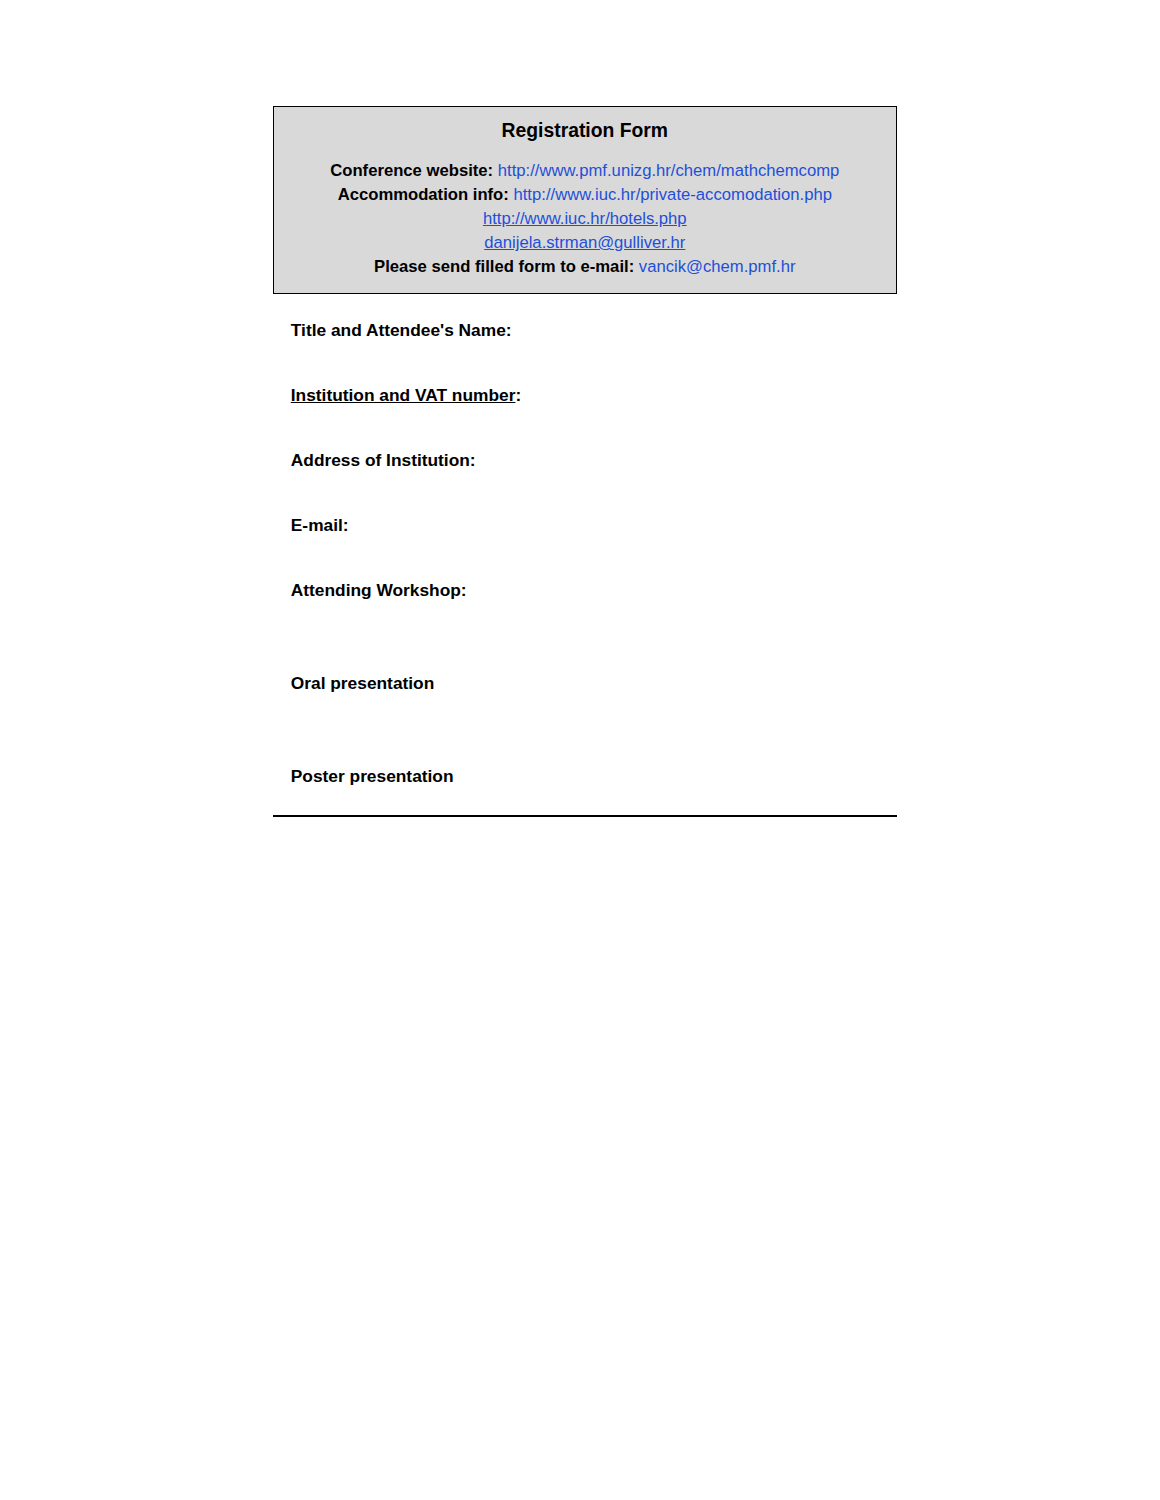Registration Form
Conference website: http://www.pmf.unizg.hr/chem/mathchemcomp
Accommodation info: http://www.iuc.hr/private-accomodation.php
http://www.iuc.hr/hotels.php
danijela.strman@gulliver.hr
Please send filled form to e-mail: vancik@chem.pmf.hr
Title and Attendee's Name:
Institution and VAT number:
Address of Institution:
E-mail:
Attending Workshop:
Oral presentation
Poster presentation